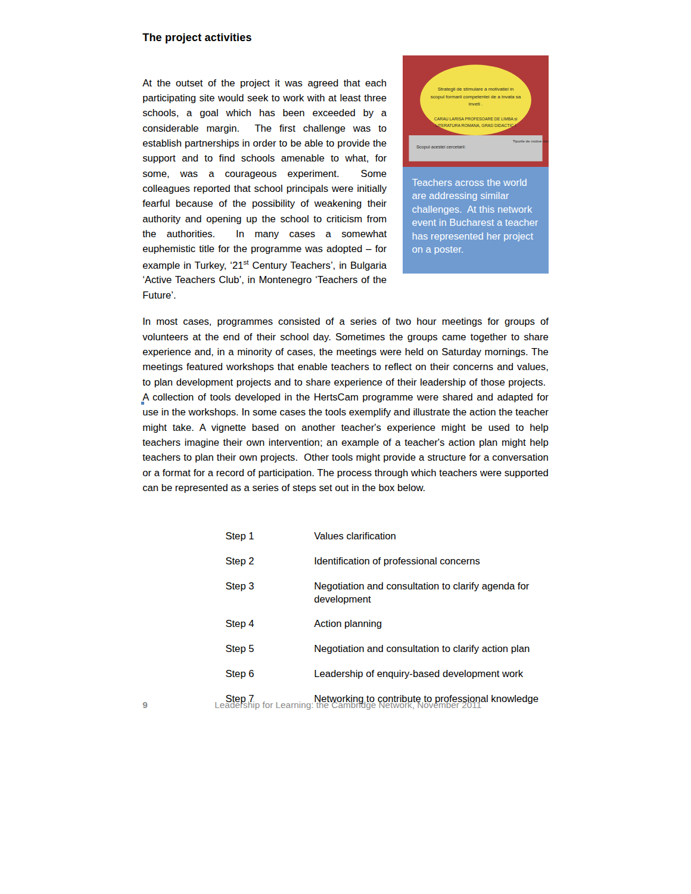The project activities
Teachers across the world are addressing similar challenges. At this network event in Bucharest a teacher has represented her project on a poster.
At the outset of the project it was agreed that each participating site would seek to work with at least three schools, a goal which has been exceeded by a considerable margin. The first challenge was to establish partnerships in order to be able to provide the support and to find schools amenable to what, for some, was a courageous experiment. Some colleagues reported that school principals were initially fearful because of the possibility of weakening their authority and opening up the school to criticism from the authorities. In many cases a somewhat euphemistic title for the programme was adopted – for example in Turkey, ‘21st Century Teachers’, in Bulgaria ‘Active Teachers Club’, in Montenegro ‘Teachers of the Future’.
In most cases, programmes consisted of a series of two hour meetings for groups of volunteers at the end of their school day. Sometimes the groups came together to share experience and, in a minority of cases, the meetings were held on Saturday mornings. The meetings featured workshops that enable teachers to reflect on their concerns and values, to plan development projects and to share experience of their leadership of those projects. A collection of tools developed in the HertsCam programme were shared and adapted for use in the workshops. In some cases the tools exemplify and illustrate the action the teacher might take. A vignette based on another teacher's experience might be used to help teachers imagine their own intervention; an example of a teacher's action plan might help teachers to plan their own projects. Other tools might provide a structure for a conversation or a format for a record of participation. The process through which teachers were supported can be represented as a series of steps set out in the box below.
| Step 1 | Values clarification |
| Step 2 | Identification of professional concerns |
| Step 3 | Negotiation and consultation to clarify agenda for development |
| Step 4 | Action planning |
| Step 5 | Negotiation and consultation to clarify action plan |
| Step 6 | Leadership of enquiry-based development work |
| Step 7 | Networking to contribute to professional knowledge |
9
Leadership for Learning: the Cambridge Network, November 2011